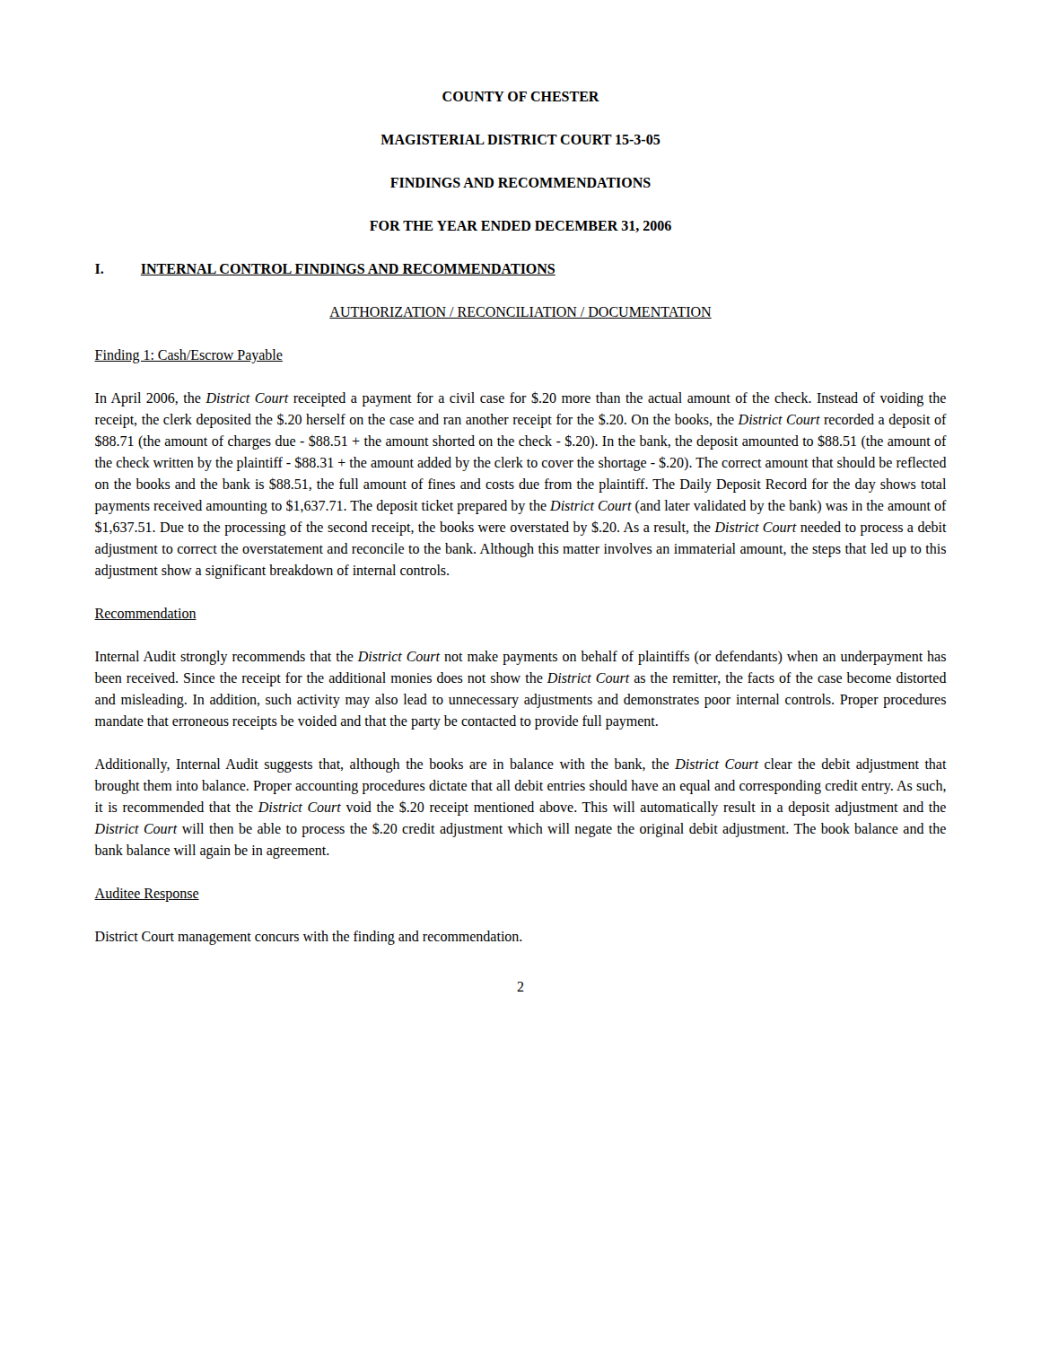COUNTY OF CHESTER
MAGISTERIAL DISTRICT COURT 15-3-05
FINDINGS AND RECOMMENDATIONS
FOR THE YEAR ENDED DECEMBER 31, 2006
I. INTERNAL CONTROL FINDINGS AND RECOMMENDATIONS
AUTHORIZATION / RECONCILIATION / DOCUMENTATION
Finding 1: Cash/Escrow Payable
In April 2006, the District Court receipted a payment for a civil case for $.20 more than the actual amount of the check. Instead of voiding the receipt, the clerk deposited the $.20 herself on the case and ran another receipt for the $.20. On the books, the District Court recorded a deposit of $88.71 (the amount of charges due - $88.51 + the amount shorted on the check - $.20). In the bank, the deposit amounted to $88.51 (the amount of the check written by the plaintiff - $88.31 + the amount added by the clerk to cover the shortage - $.20). The correct amount that should be reflected on the books and the bank is $88.51, the full amount of fines and costs due from the plaintiff. The Daily Deposit Record for the day shows total payments received amounting to $1,637.71. The deposit ticket prepared by the District Court (and later validated by the bank) was in the amount of $1,637.51. Due to the processing of the second receipt, the books were overstated by $.20. As a result, the District Court needed to process a debit adjustment to correct the overstatement and reconcile to the bank. Although this matter involves an immaterial amount, the steps that led up to this adjustment show a significant breakdown of internal controls.
Recommendation
Internal Audit strongly recommends that the District Court not make payments on behalf of plaintiffs (or defendants) when an underpayment has been received. Since the receipt for the additional monies does not show the District Court as the remitter, the facts of the case become distorted and misleading. In addition, such activity may also lead to unnecessary adjustments and demonstrates poor internal controls. Proper procedures mandate that erroneous receipts be voided and that the party be contacted to provide full payment.
Additionally, Internal Audit suggests that, although the books are in balance with the bank, the District Court clear the debit adjustment that brought them into balance. Proper accounting procedures dictate that all debit entries should have an equal and corresponding credit entry. As such, it is recommended that the District Court void the $.20 receipt mentioned above. This will automatically result in a deposit adjustment and the District Court will then be able to process the $.20 credit adjustment which will negate the original debit adjustment. The book balance and the bank balance will again be in agreement.
Auditee Response
District Court management concurs with the finding and recommendation.
2